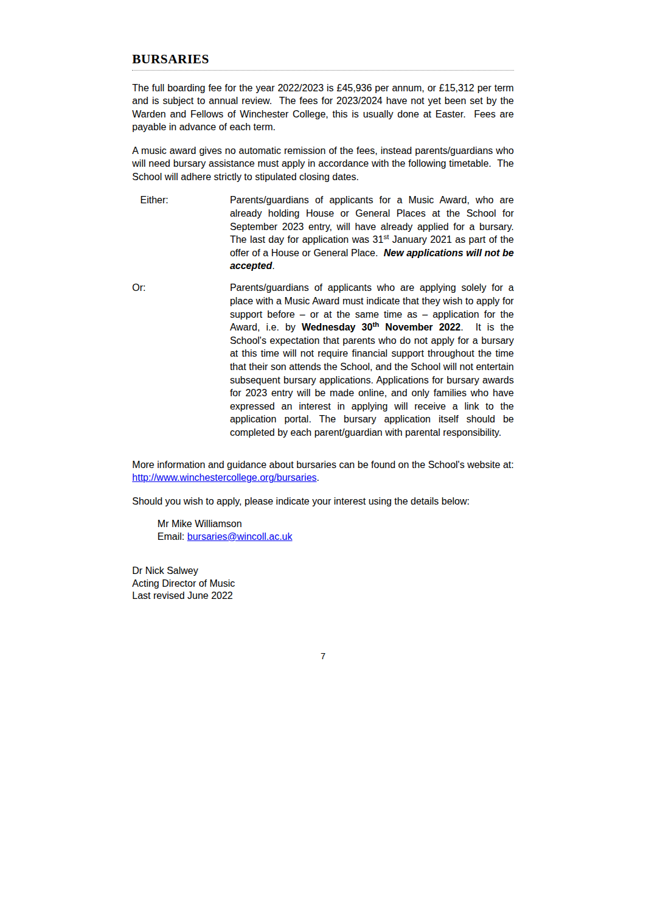BURSARIES
The full boarding fee for the year 2022/2023 is £45,936 per annum, or £15,312 per term and is subject to annual review. The fees for 2023/2024 have not yet been set by the Warden and Fellows of Winchester College, this is usually done at Easter. Fees are payable in advance of each term.
A music award gives no automatic remission of the fees, instead parents/guardians who will need bursary assistance must apply in accordance with the following timetable. The School will adhere strictly to stipulated closing dates.
| Either: | Parents/guardians of applicants for a Music Award, who are already holding House or General Places at the School for September 2023 entry, will have already applied for a bursary. The last day for application was 31 st January 2021 as part of the offer of a House or General Place. New applications will not be accepted . |
| Or: | Parents/guardians of applicants who are applying solely for a place with a Music Award must indicate that they wish to apply for support before – or at the same time as – application for the Award, i.e. by Wednesday 30 th November 2022 . It is the School's expectation that parents who do not apply for a bursary at this time will not require financial support throughout the time that their son attends the School, and the School will not entertain subsequent bursary applications. Applications for bursary awards for 2023 entry will be made online, and only families who have expressed an interest in applying will receive a link to the application portal. The bursary application itself should be completed by each parent/guardian with parental responsibility. |
More information and guidance about bursaries can be found on the School's website at: http://www.winchestercollege.org/bursaries.
Should you wish to apply, please indicate your interest using the details below:
Mr Mike Williamson
Email: bursaries@wincoll.ac.uk
Dr Nick Salwey
Acting Director of Music
Last revised June 2022
7